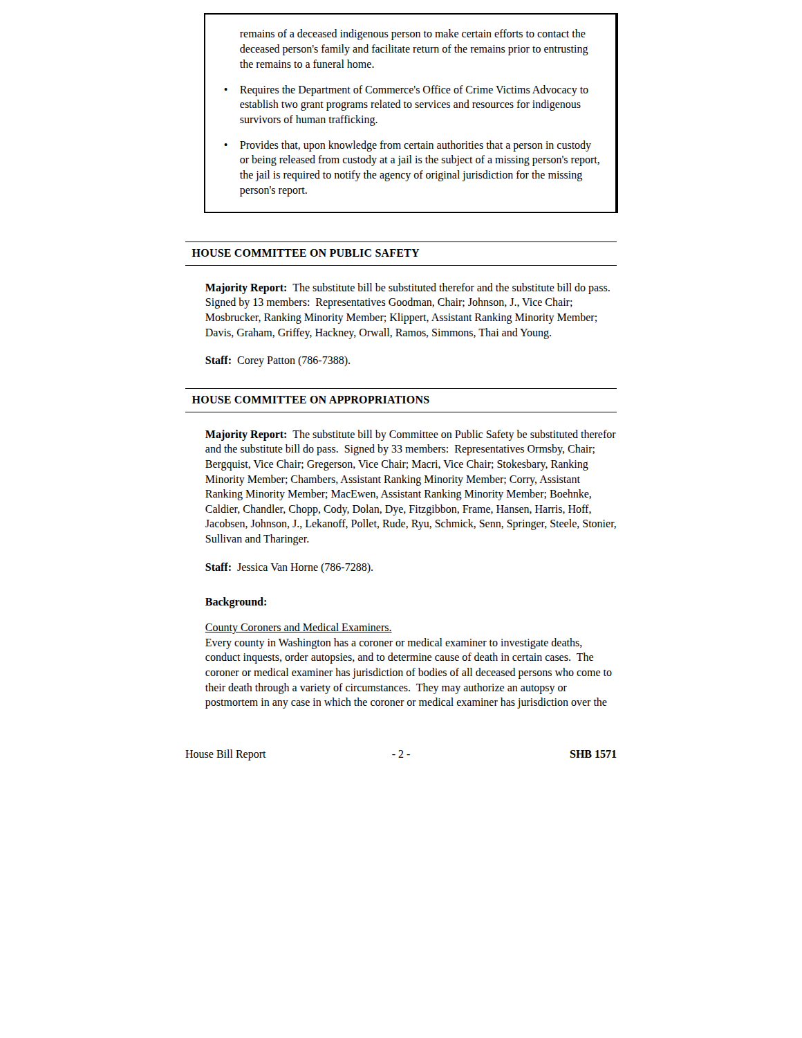remains of a deceased indigenous person to make certain efforts to contact the deceased person's family and facilitate return of the remains prior to entrusting the remains to a funeral home.
Requires the Department of Commerce's Office of Crime Victims Advocacy to establish two grant programs related to services and resources for indigenous survivors of human trafficking.
Provides that, upon knowledge from certain authorities that a person in custody or being released from custody at a jail is the subject of a missing person's report, the jail is required to notify the agency of original jurisdiction for the missing person's report.
HOUSE COMMITTEE ON PUBLIC SAFETY
Majority Report: The substitute bill be substituted therefor and the substitute bill do pass. Signed by 13 members: Representatives Goodman, Chair; Johnson, J., Vice Chair; Mosbrucker, Ranking Minority Member; Klippert, Assistant Ranking Minority Member; Davis, Graham, Griffey, Hackney, Orwall, Ramos, Simmons, Thai and Young.
Staff: Corey Patton (786-7388).
HOUSE COMMITTEE ON APPROPRIATIONS
Majority Report: The substitute bill by Committee on Public Safety be substituted therefor and the substitute bill do pass. Signed by 33 members: Representatives Ormsby, Chair; Bergquist, Vice Chair; Gregerson, Vice Chair; Macri, Vice Chair; Stokesbary, Ranking Minority Member; Chambers, Assistant Ranking Minority Member; Corry, Assistant Ranking Minority Member; MacEwen, Assistant Ranking Minority Member; Boehnke, Caldier, Chandler, Chopp, Cody, Dolan, Dye, Fitzgibbon, Frame, Hansen, Harris, Hoff, Jacobsen, Johnson, J., Lekanoff, Pollet, Rude, Ryu, Schmick, Senn, Springer, Steele, Stonier, Sullivan and Tharinger.
Staff: Jessica Van Horne (786-7288).
Background:
County Coroners and Medical Examiners.
Every county in Washington has a coroner or medical examiner to investigate deaths, conduct inquests, order autopsies, and to determine cause of death in certain cases. The coroner or medical examiner has jurisdiction of bodies of all deceased persons who come to their death through a variety of circumstances. They may authorize an autopsy or postmortem in any case in which the coroner or medical examiner has jurisdiction over the
| House Bill Report | - 2 - | SHB 1571 |